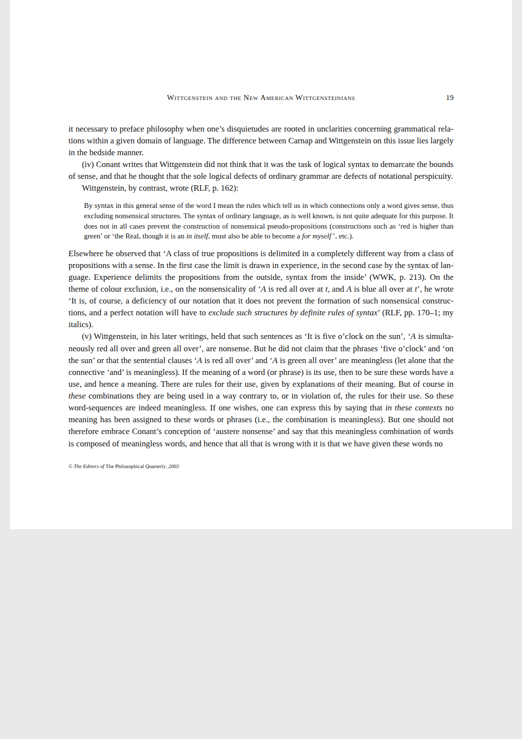Wittgenstein and the New American Wittgensteinians 19
it necessary to preface philosophy when one’s disquietudes are rooted in unclarities concerning grammatical relations within a given domain of language. The difference between Carnap and Wittgenstein on this issue lies largely in the bedside manner.
(iv) Conant writes that Wittgenstein did not think that it was the task of logical syntax to demarcate the bounds of sense, and that he thought that the sole logical defects of ordinary grammar are defects of notational perspicuity.
Wittgenstein, by contrast, wrote (RLF, p. 162):
By syntax in this general sense of the word I mean the rules which tell us in which connections only a word gives sense, thus excluding nonsensical structures. The syntax of ordinary language, as is well known, is not quite adequate for this purpose. It does not in all cases prevent the construction of nonsensical pseudo-propositions (constructions such as ‘red is higher than green’ or ‘the Real, though it is an in itself, must also be able to become a for myself ’, etc.).
Elsewhere he observed that ‘A class of true propositions is delimited in a completely different way from a class of propositions with a sense. In the first case the limit is drawn in experience, in the second case by the syntax of language. Experience delimits the propositions from the outside, syntax from the inside’ (WWK, p. 213). On the theme of colour exclusion, i.e., on the nonsensicality of ‘A is red all over at t, and A is blue all over at t’, he wrote ‘It is, of course, a deficiency of our notation that it does not prevent the formation of such nonsensical constructions, and a perfect notation will have to exclude such structures by definite rules of syntax’ (RLF, pp. 170–1; my italics).
(v) Wittgenstein, in his later writings, held that such sentences as ‘It is five o’clock on the sun’, ‘A is simultaneously red all over and green all over’, are nonsense. But he did not claim that the phrases ‘five o’clock’ and ‘on the sun’ or that the sentential clauses ‘A is red all over’ and ‘A is green all over’ are meaningless (let alone that the connective ‘and’ is meaningless). If the meaning of a word (or phrase) is its use, then to be sure these words have a use, and hence a meaning. There are rules for their use, given by explanations of their meaning. But of course in these combinations they are being used in a way contrary to, or in violation of, the rules for their use. So these word-sequences are indeed meaningless. If one wishes, one can express this by saying that in these contexts no meaning has been assigned to these words or phrases (i.e., the combination is meaningless). But one should not therefore embrace Conant’s conception of ‘austere nonsense’ and say that this meaningless combination of words is composed of meaningless words, and hence that all that is wrong with it is that we have given these words no
© The Editors of The Philosophical Quarterly, 2003